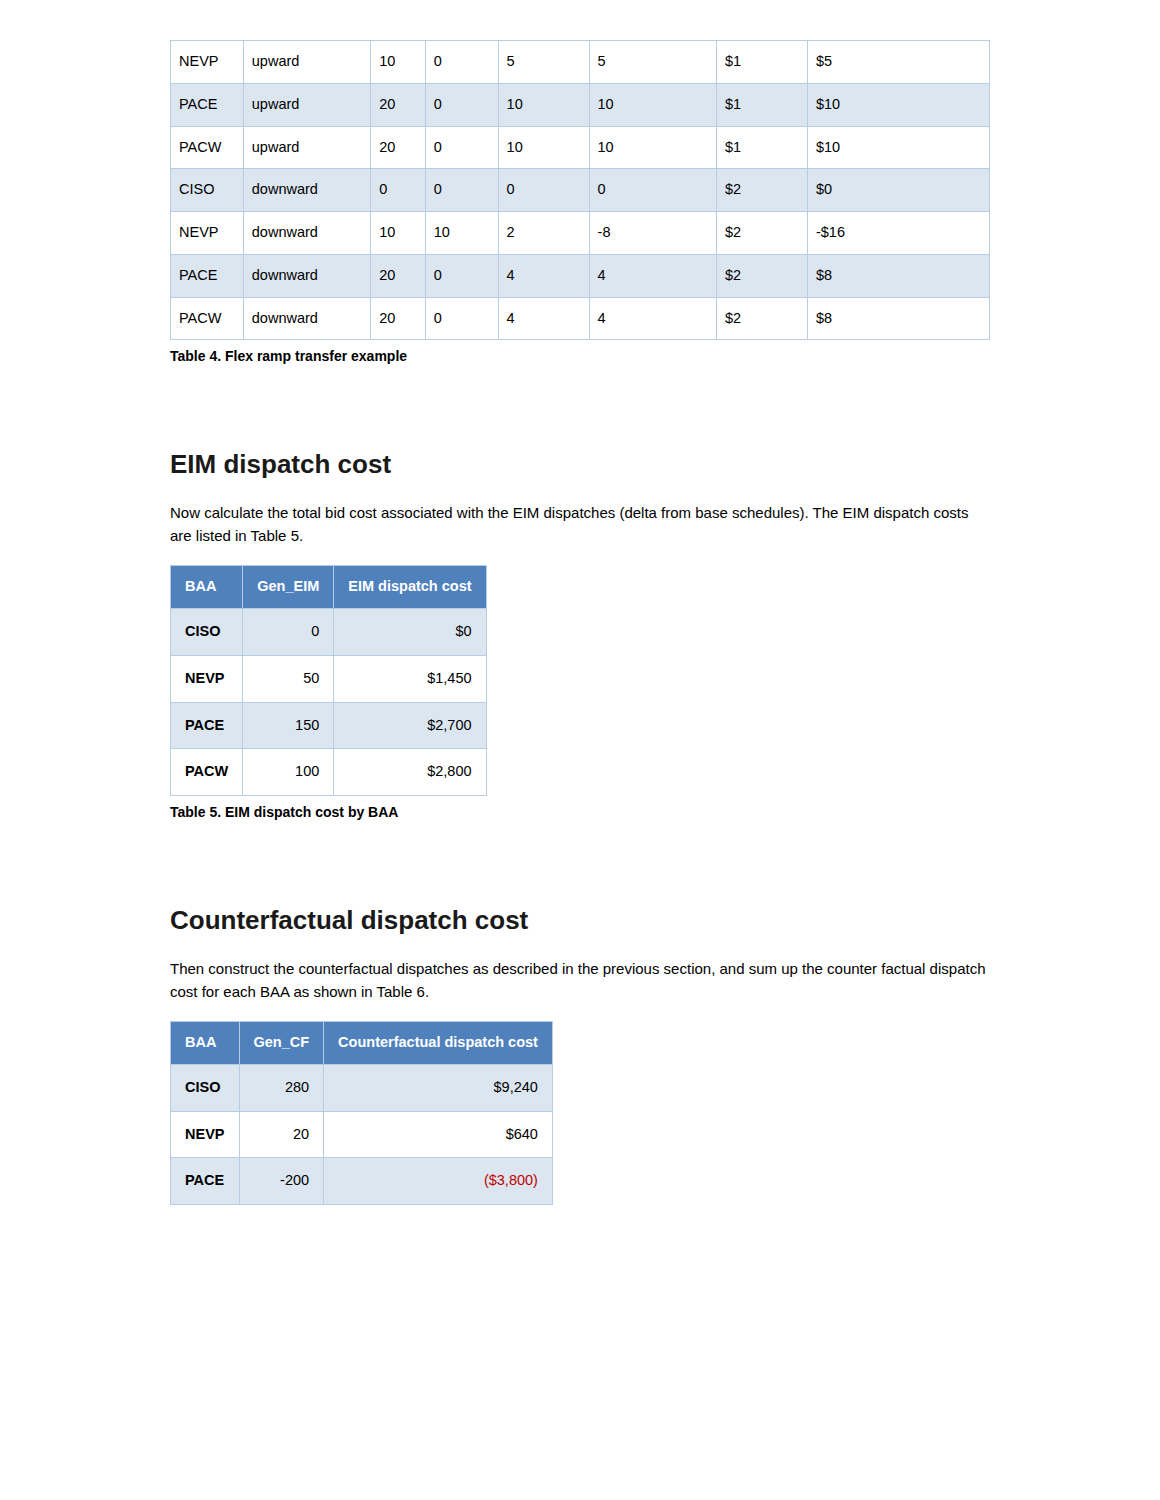| NEVP | upward | 10 | 0 | 5 | 5 | $1 | $5 |
| PACE | upward | 20 | 0 | 10 | 10 | $1 | $10 |
| PACW | upward | 20 | 0 | 10 | 10 | $1 | $10 |
| CISO | downward | 0 | 0 | 0 | 0 | $2 | $0 |
| NEVP | downward | 10 | 10 | 2 | -8 | $2 | -$16 |
| PACE | downward | 20 | 0 | 4 | 4 | $2 | $8 |
| PACW | downward | 20 | 0 | 4 | 4 | $2 | $8 |
Table 4. Flex ramp transfer example
EIM dispatch cost
Now calculate the total bid cost associated with the EIM dispatches (delta from base schedules). The EIM dispatch costs are listed in Table 5.
| BAA | Gen_EIM | EIM dispatch cost |
| --- | --- | --- |
| CISO | 0 | $0 |
| NEVP | 50 | $1,450 |
| PACE | 150 | $2,700 |
| PACW | 100 | $2,800 |
Table 5. EIM dispatch cost by BAA
Counterfactual dispatch cost
Then construct the counterfactual dispatches as described in the previous section, and sum up the counter factual dispatch cost for each BAA as shown in Table 6.
| BAA | Gen_CF | Counterfactual dispatch cost |
| --- | --- | --- |
| CISO | 280 | $9,240 |
| NEVP | 20 | $640 |
| PACE | -200 | ($3,800) |